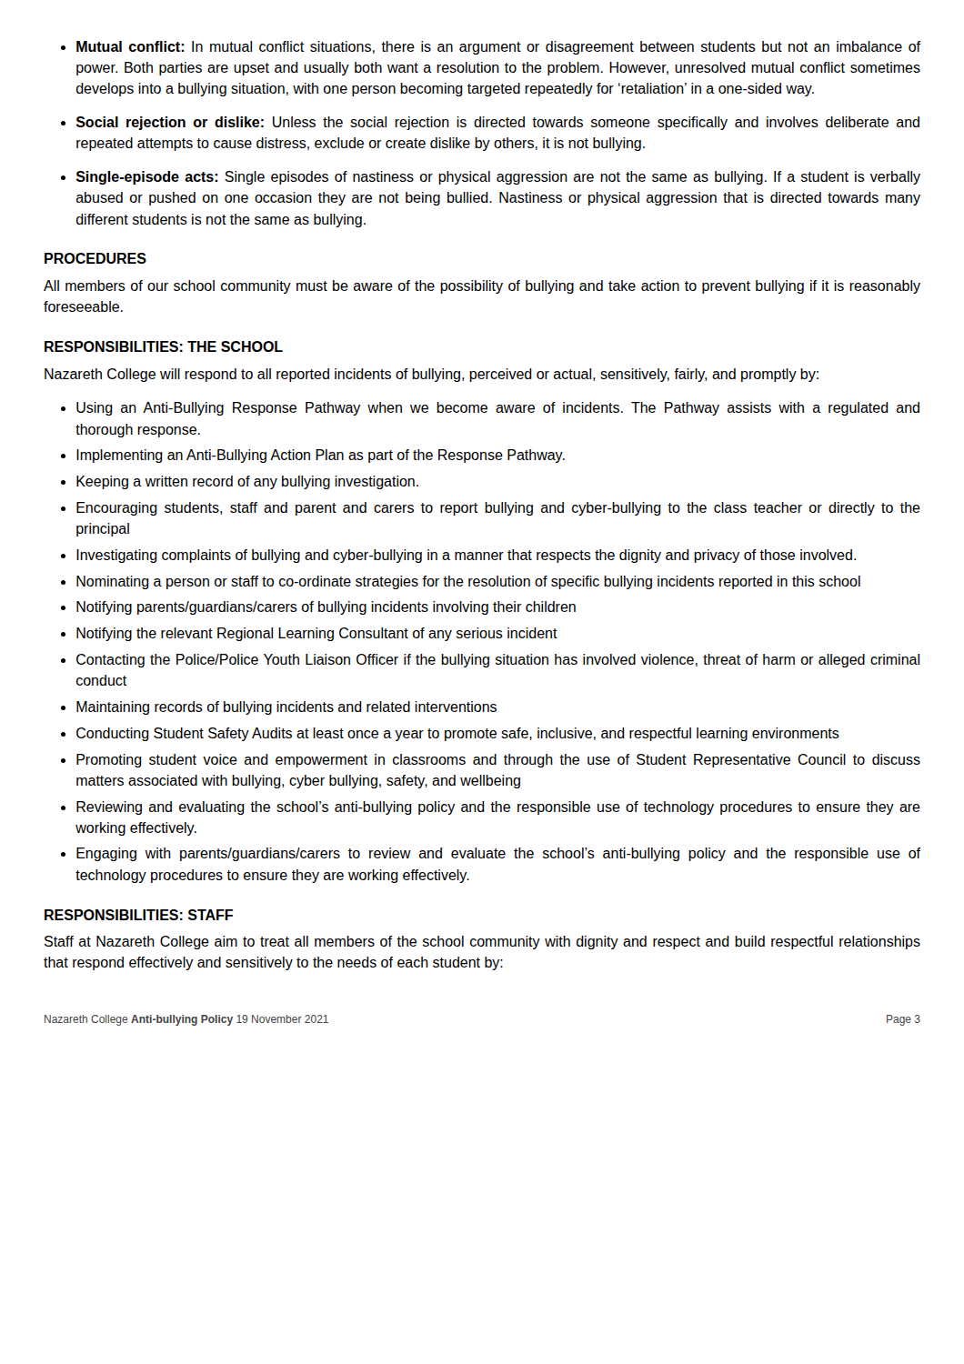Mutual conflict: In mutual conflict situations, there is an argument or disagreement between students but not an imbalance of power. Both parties are upset and usually both want a resolution to the problem. However, unresolved mutual conflict sometimes develops into a bullying situation, with one person becoming targeted repeatedly for ‘retaliation’ in a one-sided way.
Social rejection or dislike: Unless the social rejection is directed towards someone specifically and involves deliberate and repeated attempts to cause distress, exclude or create dislike by others, it is not bullying.
Single-episode acts: Single episodes of nastiness or physical aggression are not the same as bullying. If a student is verbally abused or pushed on one occasion they are not being bullied. Nastiness or physical aggression that is directed towards many different students is not the same as bullying.
Procedures
All members of our school community must be aware of the possibility of bullying and take action to prevent bullying if it is reasonably foreseeable.
Responsibilities: The School
Nazareth College will respond to all reported incidents of bullying, perceived or actual, sensitively, fairly, and promptly by:
Using an Anti-Bullying Response Pathway when we become aware of incidents. The Pathway assists with a regulated and thorough response.
Implementing an Anti-Bullying Action Plan as part of the Response Pathway.
Keeping a written record of any bullying investigation.
Encouraging students, staff and parent and carers to report bullying and cyber-bullying to the class teacher or directly to the principal
Investigating complaints of bullying and cyber-bullying in a manner that respects the dignity and privacy of those involved.
Nominating a person or staff to co-ordinate strategies for the resolution of specific bullying incidents reported in this school
Notifying parents/guardians/carers of bullying incidents involving their children
Notifying the relevant Regional Learning Consultant of any serious incident
Contacting the Police/Police Youth Liaison Officer if the bullying situation has involved violence, threat of harm or alleged criminal conduct
Maintaining records of bullying incidents and related interventions
Conducting Student Safety Audits at least once a year to promote safe, inclusive, and respectful learning environments
Promoting student voice and empowerment in classrooms and through the use of Student Representative Council to discuss matters associated with bullying, cyber bullying, safety, and wellbeing
Reviewing and evaluating the school’s anti-bullying policy and the responsible use of technology procedures to ensure they are working effectively.
Engaging with parents/guardians/carers to review and evaluate the school’s anti-bullying policy and the responsible use of technology procedures to ensure they are working effectively.
Responsibilities: Staff
Staff at Nazareth College aim to treat all members of the school community with dignity and respect and build respectful relationships that respond effectively and sensitively to the needs of each student by:
Nazareth College Anti-bullying Policy 19 November 2021 Page 3